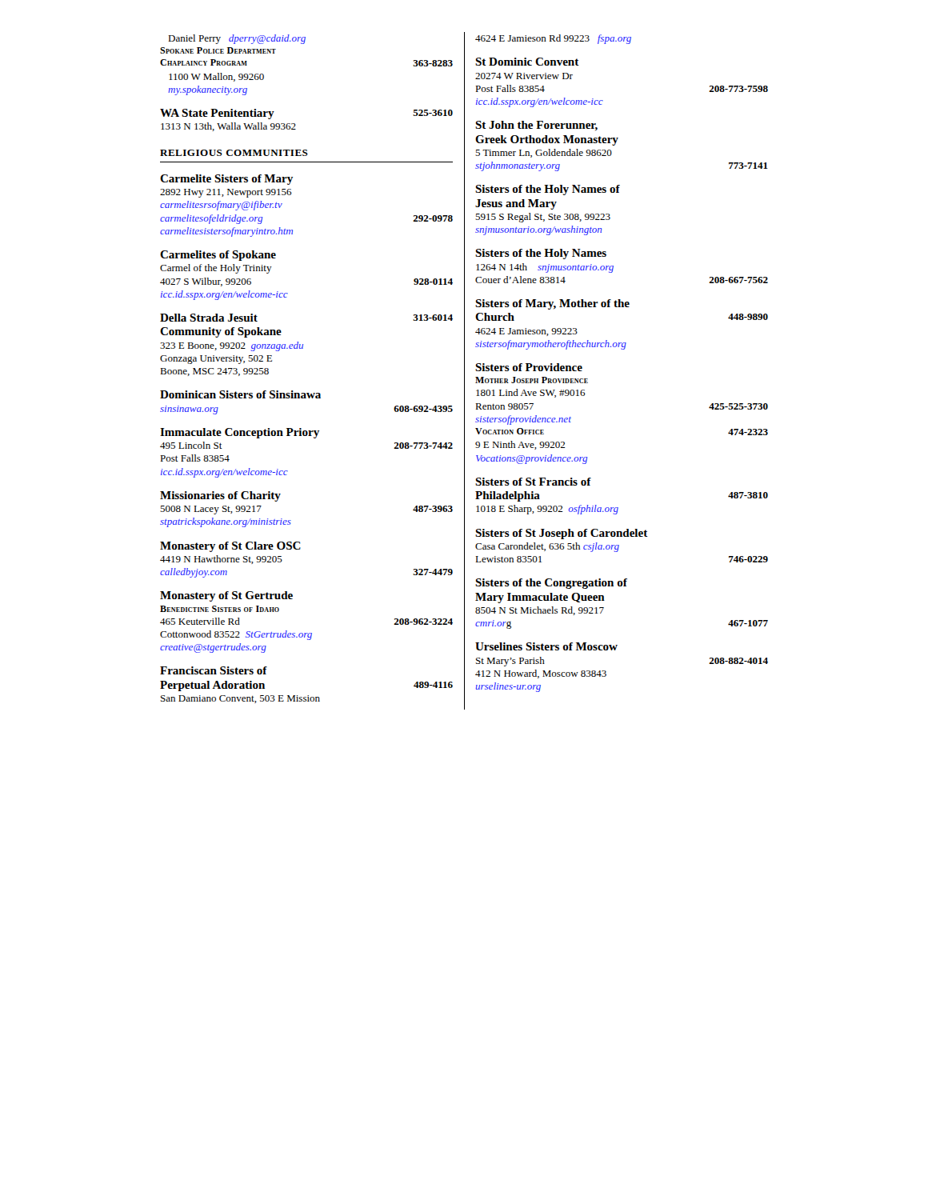Daniel Perry dperry@cdaid.org Spokane Police Department Chaplaincy Program 363-8283 1100 W Mallon, 99260 my.spokanecity.org
WA State Penitentiary 525-3610 1313 N 13th, Walla Walla 99362
RELIGIOUS COMMUNITIES
Carmelite Sisters of Mary 2892 Hwy 211, Newport 99156 carmelitesrsofmary@ifiber.tv carmelitesofeldridge.org 292-0978 carmelitesistersofmaryintro.htm
Carmelites of Spokane Carmel of the Holy Trinity 4027 S Wilbur, 99206928-0114 icc.id.sspx.org/en/welcome-icc
Della Strada Jesuit 313-6014 Community of Spokane 323 E Boone, 99202 gonzaga.edu Gonzaga University, 502 E Boone, MSC 2473, 99258
Dominican Sisters of Sinsinawa sinsinawa.org 608-692-4395
Immaculate Conception Priory 495 Lincoln St 208-773-7442 Post Falls 83854 icc.id.sspx.org/en/welcome-icc
Missionaries of Charity 5008 N Lacey St, 99217487-3963 stpatrickspokane.org/ministries
Monastery of St Clare OSC 4419 N Hawthorne St, 99205 calledbyjoy.com 327-4479
Monastery of St Gertrude Benedictine Sisters of Idaho 465 Keuterville Rd 208-962-3224 Cottonwood 83522 StGertrudes.org creative@stgertrudes.org
Franciscan Sisters of Perpetual Adoration 489-4116 San Damiano Convent, 503 E Mission
4624 E Jamieson Rd 99223 fspa.org
St Dominic Convent 20274 W Riverview Dr Post Falls 83854208-773-7598 icc.id.sspx.org/en/welcome-icc
St John the Forerunner, Greek Orthodox Monastery 5 Timmer Ln, Goldendale 98620 stjohnmonastery.org 773-7141
Sisters of the Holy Names of Jesus and Mary 5915 S Regal St, Ste 308, 99223 snjmusontario.org/washington
Sisters of the Holy Names 1264 N 14th snjmusontario.org Couer d’Alene 83814208-667-7562
Sisters of Mary, Mother of the Church 448-9890 4624 E Jamieson, 99223 sistersofmarymotherofthechurch.org
Sisters of Providence Mother Joseph Providence 1801 Lind Ave SW, #9016 Renton 98057425-525-3730 sistersofprovidence.net Vocation Office 474-2323 9 E Ninth Ave, 99202 Vocations@providence.org
Sisters of St Francis of Philadelphia 487-3810 1018 E Sharp, 99202 osfphila.org
Sisters of St Joseph of Carondelet Casa Carondelet, 636 5th csjla.org Lewiston 83501746-0229
Sisters of the Congregation of Mary Immaculate Queen 8504 N St Michaels Rd, 99217 cmri.org 467-1077
Urselines Sisters of Moscow St Mary’s Parish 208-882-4014 412 N Howard, Moscow 83843 urselines-ur.org